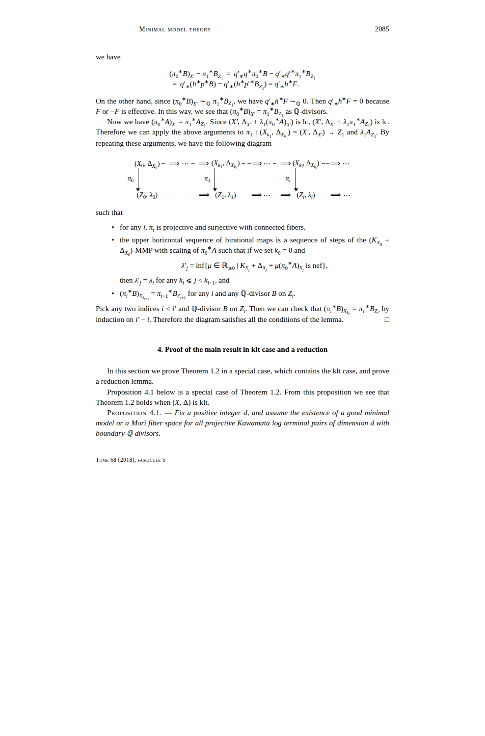Minimal model theory 2085
we have
(π0∗B)X′ − π1∗BZ1 = q′∗q∗π0∗B − q′∗q′∗π1∗BZ1 = q′∗(h∗p∗B) − q′∗(h∗p′∗BZ1) = q′∗h∗F.
On the other hand, since (π0∗B)X′ ∼ℚ π1∗BZ1, we have q′∗h∗F ∼ℚ 0. Then q′∗h∗F = 0 because F or −F is effective. In this way, we see that (π0∗B)X′ = π1∗BZ1 as ℚ-divisors.
Now we have (π0∗A)X′ = π1∗AZ1. Since (X′, ΔX′ + λ1(π0∗A)X′) is lc, (X′, ΔX′ + λ1π1∗AZ1) is lc. Therefore we can apply the above arguments to π1 : (Xk1, ΔXk1) = (X′, ΔX′) → Z1 and λ1AZ1. By repeating these arguments, we have the following diagram
| ( X 0 , Δ X 0 ) | − ⟹ | ⋯ − ⟹ | ( X k 1 , Δ X k 1 ) | − −⟹ | ⋯ − ⟹ | ( X k i , Δ X k i ) | −−⟹ ⋯ |
| π 0 | | | π 1 | | | π i | |
| ( Z 0 , λ 0 ) | −−− | −−−−⟹ | ( Z 1 , λ 1 ) | − −⟹ | ⋯ − ⟹ | ( Z i , λ i ) | − −⟹ ⋯ |
such that
for any i, πi is projective and surjective with connected fibers,
the upper horizontal sequence of birational maps is a sequence of steps of the (KX0 + ΔX0)-MMP with scaling of π0∗A such that if we set k0 = 0 and
λ′j = inf{μ ∈ ℝ⩾0 | KXj + ΔXj + μ(π0∗A)Xj is nef},
then λ′j = λi for any ki ⩽ j < ki+1, and
(πi∗B)Xki+1 = πi+1∗BZi+1 for any i and any ℚ-divisor B on Zi.
Pick any two indices i < i′ and ℚ-divisor B on Zi. Then we can check that (πi∗B)Xki′ = πi′∗BZi′ by induction on i′ − i. Therefore the diagram satisfies all the conditions of the lemma.□
4. Proof of the main result in klt case and a reduction
In this section we prove Theorem 1.2 in a special case, which contains the klt case, and prove a reduction lemma.
Proposition 4.1 below is a special case of Theorem 1.2. From this proposition we see that Theorem 1.2 holds when (X, Δ) is klt.
Proposition 4.1. — Fix a positive integer d, and assume the existence of a good minimal model or a Mori fiber space for all projective Kawamata log terminal pairs of dimension d with boundary ℚ-divisors.
Tome 68 (2018), fascicule 5